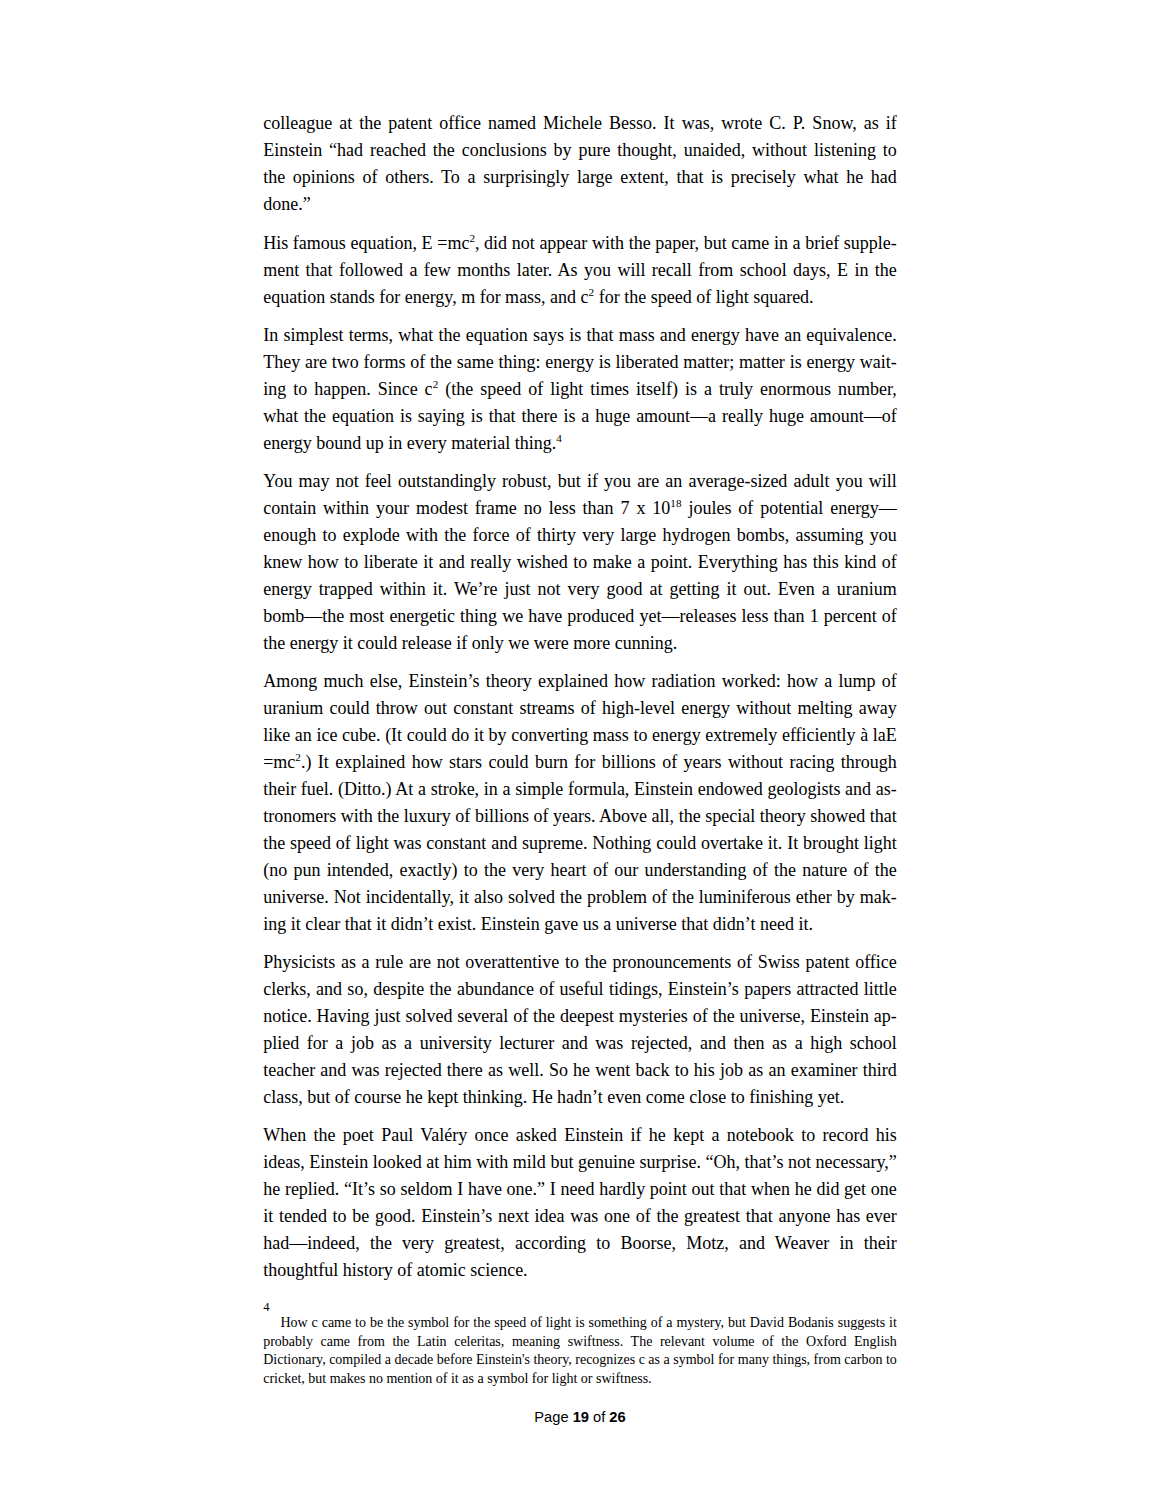colleague at the patent office named Michele Besso. It was, wrote C. P. Snow, as if Einstein “had reached the conclusions by pure thought, unaided, without listening to the opinions of others. To a surprisingly large extent, that is precisely what he had done.”
His famous equation, E =mc2, did not appear with the paper, but came in a brief supplement that followed a few months later. As you will recall from school days, E in the equation stands for energy, m for mass, and c2 for the speed of light squared.
In simplest terms, what the equation says is that mass and energy have an equivalence. They are two forms of the same thing: energy is liberated matter; matter is energy waiting to happen. Since c2 (the speed of light times itself) is a truly enormous number, what the equation is saying is that there is a huge amount—a really huge amount—of energy bound up in every material thing.4
You may not feel outstandingly robust, but if you are an average-sized adult you will contain within your modest frame no less than 7 x 1018 joules of potential energy—enough to explode with the force of thirty very large hydrogen bombs, assuming you knew how to liberate it and really wished to make a point. Everything has this kind of energy trapped within it. We’re just not very good at getting it out. Even a uranium bomb—the most energetic thing we have produced yet—releases less than 1 percent of the energy it could release if only we were more cunning.
Among much else, Einstein’s theory explained how radiation worked: how a lump of uranium could throw out constant streams of high-level energy without melting away like an ice cube. (It could do it by converting mass to energy extremely efficiently à laE =mc2.) It explained how stars could burn for billions of years without racing through their fuel. (Ditto.) At a stroke, in a simple formula, Einstein endowed geologists and astronomers with the luxury of billions of years. Above all, the special theory showed that the speed of light was constant and supreme. Nothing could overtake it. It brought light (no pun intended, exactly) to the very heart of our understanding of the nature of the universe. Not incidentally, it also solved the problem of the luminiferous ether by making it clear that it didn’t exist. Einstein gave us a universe that didn’t need it.
Physicists as a rule are not overattentive to the pronouncements of Swiss patent office clerks, and so, despite the abundance of useful tidings, Einstein’s papers attracted little notice. Having just solved several of the deepest mysteries of the universe, Einstein applied for a job as a university lecturer and was rejected, and then as a high school teacher and was rejected there as well. So he went back to his job as an examiner third class, but of course he kept thinking. He hadn’t even come close to finishing yet.
When the poet Paul Valéry once asked Einstein if he kept a notebook to record his ideas, Einstein looked at him with mild but genuine surprise. “Oh, that’s not necessary,” he replied. “It’s so seldom I have one.” I need hardly point out that when he did get one it tended to be good. Einstein’s next idea was one of the greatest that anyone has ever had—indeed, the very greatest, according to Boorse, Motz, and Weaver in their thoughtful history of atomic science.
4
How c came to be the symbol for the speed of light is something of a mystery, but David Bodanis suggests it probably came from the Latin celeritas, meaning swiftness. The relevant volume of the Oxford English Dictionary, compiled a decade before Einstein's theory, recognizes c as a symbol for many things, from carbon to cricket, but makes no mention of it as a symbol for light or swiftness.
Page 19 of 26